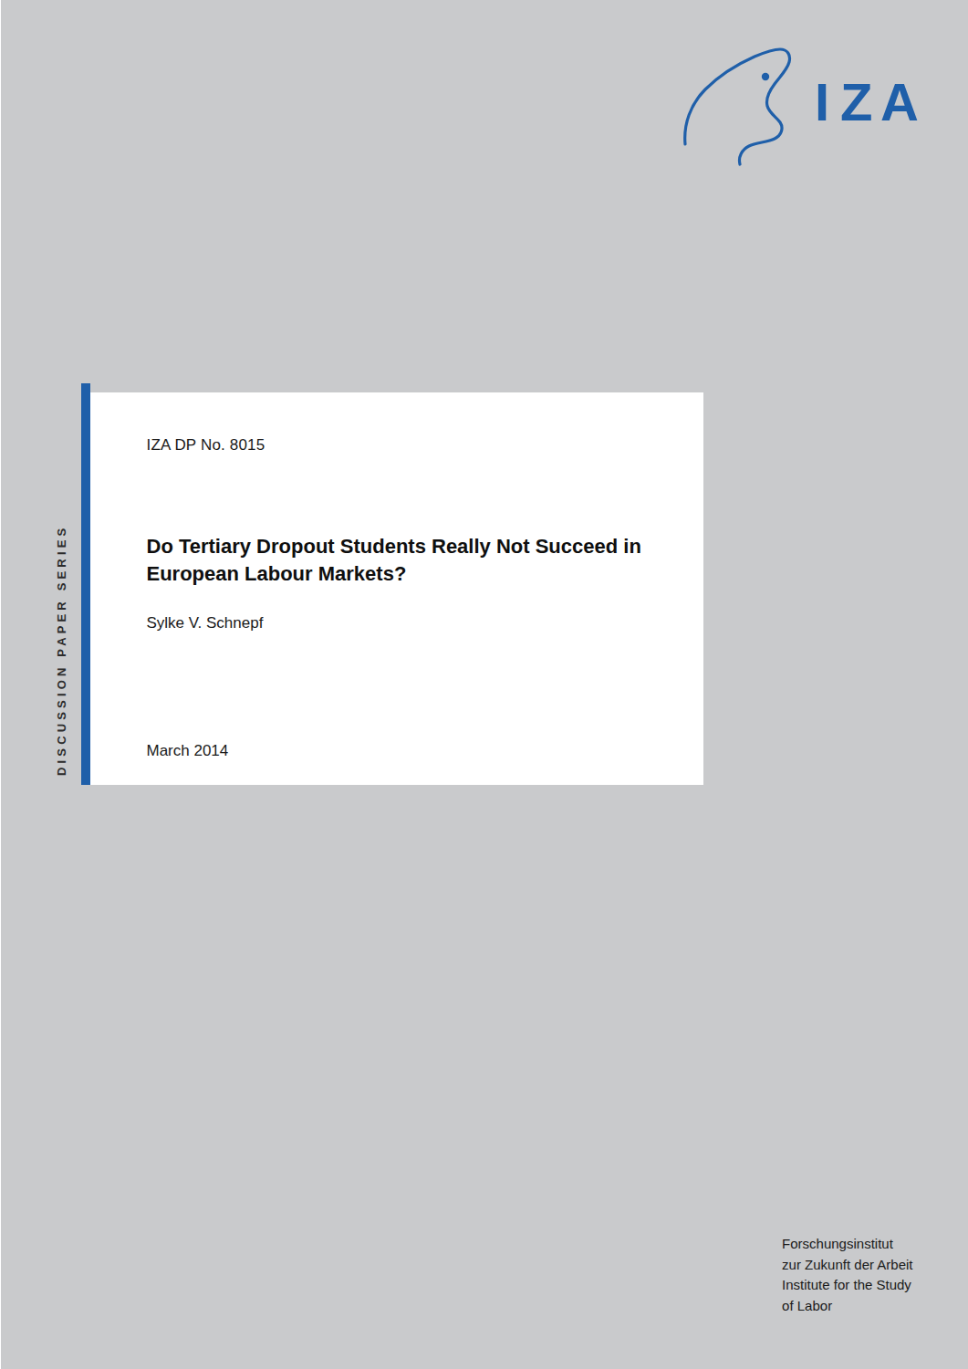I Z A
Discussion Paper Series
IZA DP No. 8015
Do Tertiary Dropout Students Really Not Succeed in European Labour Markets?
Sylke V. Schnepf
March 2014
Forschungsinstitut
zur Zukunft der Arbeit
Institute for the Study
of Labor